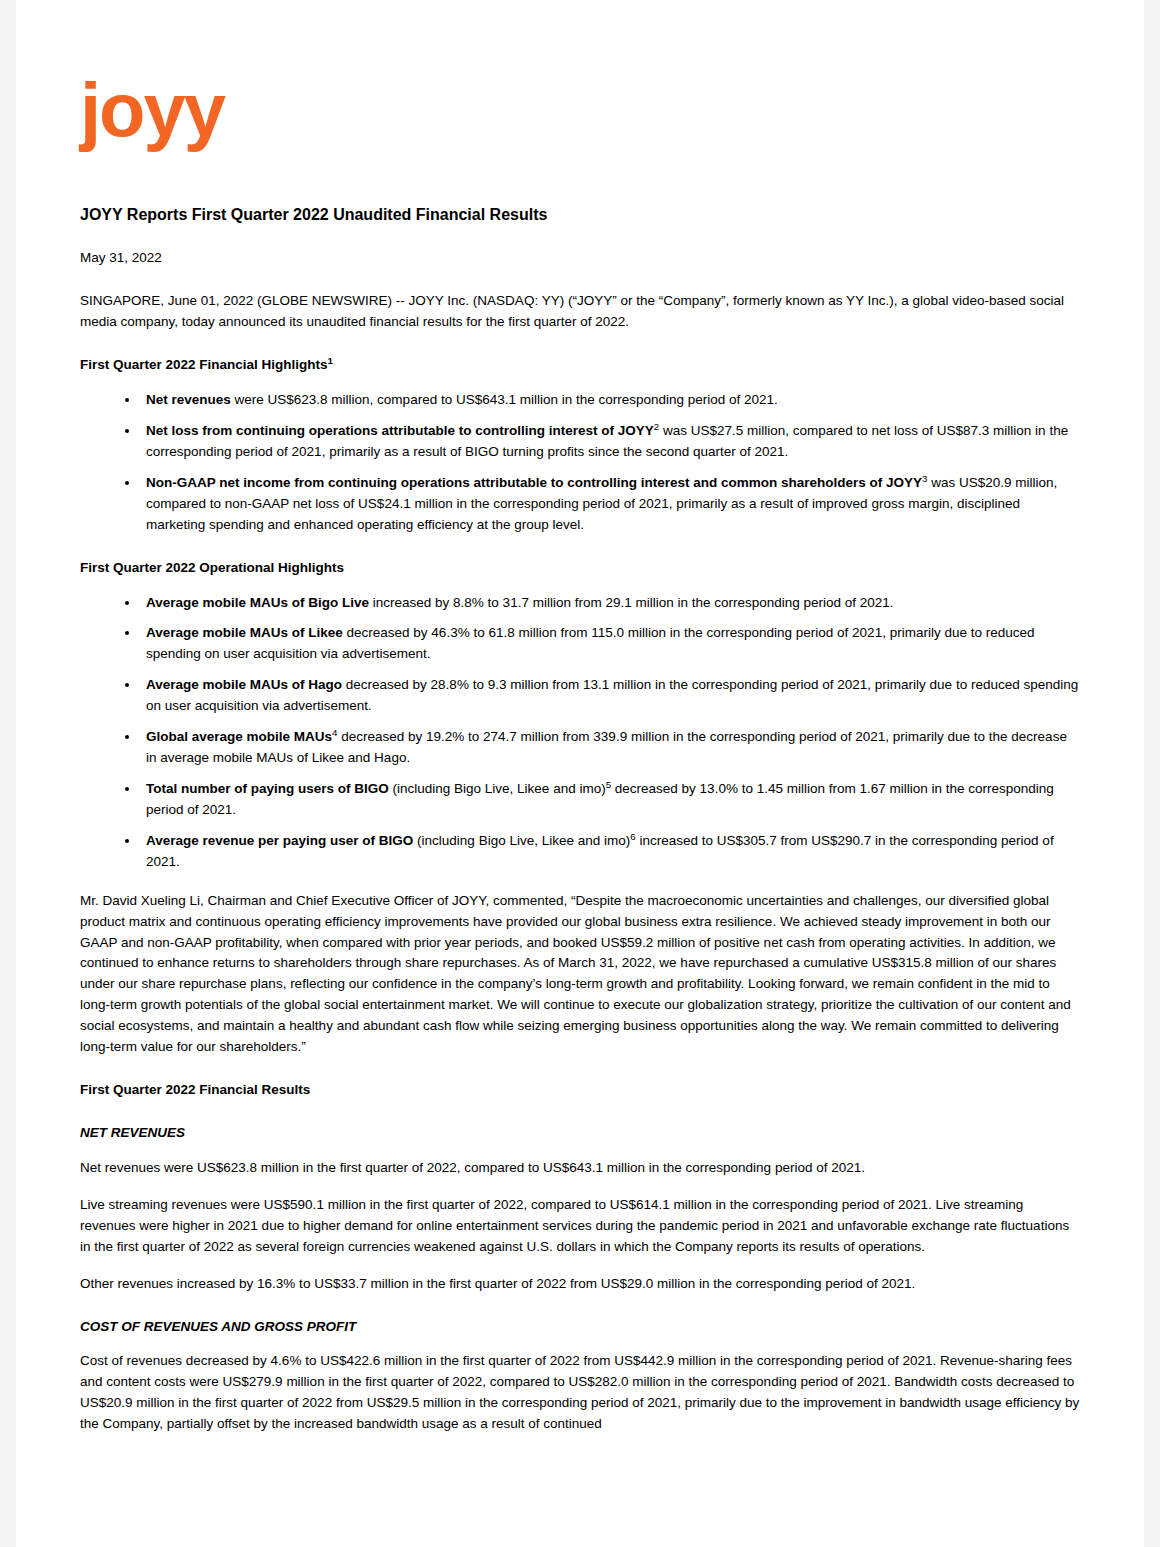joyy
JOYY Reports First Quarter 2022 Unaudited Financial Results
May 31, 2022
SINGAPORE, June 01, 2022 (GLOBE NEWSWIRE) -- JOYY Inc. (NASDAQ: YY) (“JOYY” or the “Company”, formerly known as YY Inc.), a global video-based social media company, today announced its unaudited financial results for the first quarter of 2022.
First Quarter 2022 Financial Highlights1
Net revenues were US$623.8 million, compared to US$643.1 million in the corresponding period of 2021.
Net loss from continuing operations attributable to controlling interest of JOYY2 was US$27.5 million, compared to net loss of US$87.3 million in the corresponding period of 2021, primarily as a result of BIGO turning profits since the second quarter of 2021.
Non-GAAP net income from continuing operations attributable to controlling interest and common shareholders of JOYY3 was US$20.9 million, compared to non-GAAP net loss of US$24.1 million in the corresponding period of 2021, primarily as a result of improved gross margin, disciplined marketing spending and enhanced operating efficiency at the group level.
First Quarter 2022 Operational Highlights
Average mobile MAUs of Bigo Live increased by 8.8% to 31.7 million from 29.1 million in the corresponding period of 2021.
Average mobile MAUs of Likee decreased by 46.3% to 61.8 million from 115.0 million in the corresponding period of 2021, primarily due to reduced spending on user acquisition via advertisement.
Average mobile MAUs of Hago decreased by 28.8% to 9.3 million from 13.1 million in the corresponding period of 2021, primarily due to reduced spending on user acquisition via advertisement.
Global average mobile MAUs4 decreased by 19.2% to 274.7 million from 339.9 million in the corresponding period of 2021, primarily due to the decrease in average mobile MAUs of Likee and Hago.
Total number of paying users of BIGO (including Bigo Live, Likee and imo)5 decreased by 13.0% to 1.45 million from 1.67 million in the corresponding period of 2021.
Average revenue per paying user of BIGO (including Bigo Live, Likee and imo)6 increased to US$305.7 from US$290.7 in the corresponding period of 2021.
Mr. David Xueling Li, Chairman and Chief Executive Officer of JOYY, commented, “Despite the macroeconomic uncertainties and challenges, our diversified global product matrix and continuous operating efficiency improvements have provided our global business extra resilience. We achieved steady improvement in both our GAAP and non-GAAP profitability, when compared with prior year periods, and booked US$59.2 million of positive net cash from operating activities. In addition, we continued to enhance returns to shareholders through share repurchases. As of March 31, 2022, we have repurchased a cumulative US$315.8 million of our shares under our share repurchase plans, reflecting our confidence in the company’s long-term growth and profitability. Looking forward, we remain confident in the mid to long-term growth potentials of the global social entertainment market. We will continue to execute our globalization strategy, prioritize the cultivation of our content and social ecosystems, and maintain a healthy and abundant cash flow while seizing emerging business opportunities along the way. We remain committed to delivering long-term value for our shareholders.”
First Quarter 2022 Financial Results
NET REVENUES
Net revenues were US$623.8 million in the first quarter of 2022, compared to US$643.1 million in the corresponding period of 2021.
Live streaming revenues were US$590.1 million in the first quarter of 2022, compared to US$614.1 million in the corresponding period of 2021. Live streaming revenues were higher in 2021 due to higher demand for online entertainment services during the pandemic period in 2021 and unfavorable exchange rate fluctuations in the first quarter of 2022 as several foreign currencies weakened against U.S. dollars in which the Company reports its results of operations.
Other revenues increased by 16.3% to US$33.7 million in the first quarter of 2022 from US$29.0 million in the corresponding period of 2021.
COST OF REVENUES AND GROSS PROFIT
Cost of revenues decreased by 4.6% to US$422.6 million in the first quarter of 2022 from US$442.9 million in the corresponding period of 2021. Revenue-sharing fees and content costs were US$279.9 million in the first quarter of 2022, compared to US$282.0 million in the corresponding period of 2021. Bandwidth costs decreased to US$20.9 million in the first quarter of 2022 from US$29.5 million in the corresponding period of 2021, primarily due to the improvement in bandwidth usage efficiency by the Company, partially offset by the increased bandwidth usage as a result of continued